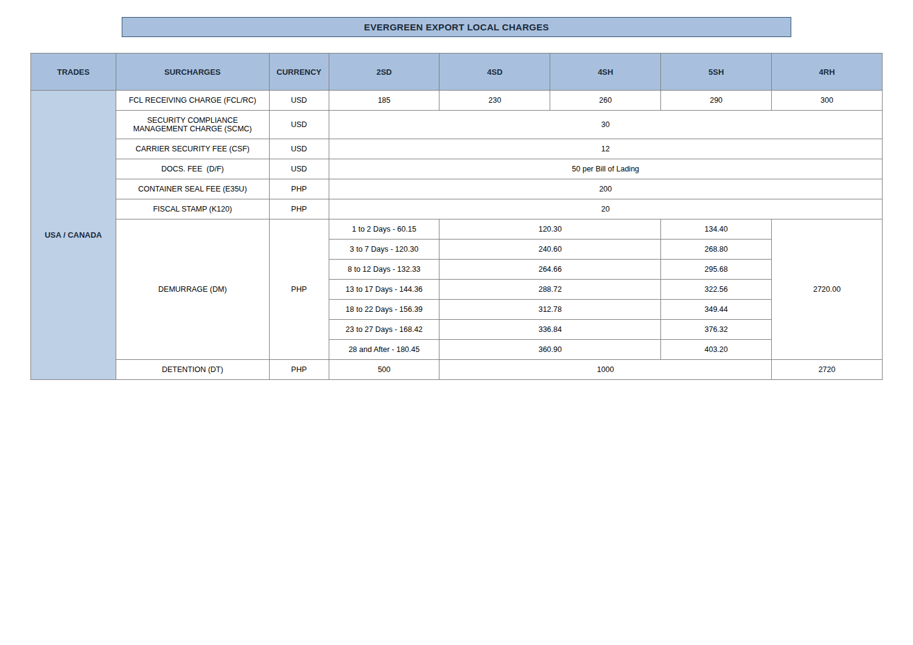EVERGREEN EXPORT LOCAL CHARGES
| TRADES | SURCHARGES | CURRENCY | 2SD | 4SD | 4SH | 5SH | 4RH |
| --- | --- | --- | --- | --- | --- | --- | --- |
| USA / CANADA | FCL RECEIVING CHARGE (FCL/RC) | USD | 185 | 230 | 260 | 290 | 300 |
| SECURITY COMPLIANCE MANAGEMENT CHARGE (SCMC) | USD | 30 |
| CARRIER SECURITY FEE (CSF) | USD | 12 |
| DOCS. FEE (D/F) | USD | 50 per Bill of Lading |
| CONTAINER SEAL FEE (E35U) | PHP | 200 |
| FISCAL STAMP (K120) | PHP | 20 |
| DEMURRAGE (DM) | PHP | 1 to 2 Days - 60.15 | 120.30 | 134.40 | 2720.00 |
| 3 to 7 Days - 120.30 | 240.60 | 268.80 |
| 8 to 12 Days - 132.33 | 264.66 | 295.68 |
| 13 to 17 Days - 144.36 | 288.72 | 322.56 |
| 18 to 22 Days - 156.39 | 312.78 | 349.44 |
| 23 to 27 Days - 168.42 | 336.84 | 376.32 |
| 28 and After - 180.45 | 360.90 | 403.20 |
| DETENTION (DT) | PHP | 500 | 1000 | 2720 |